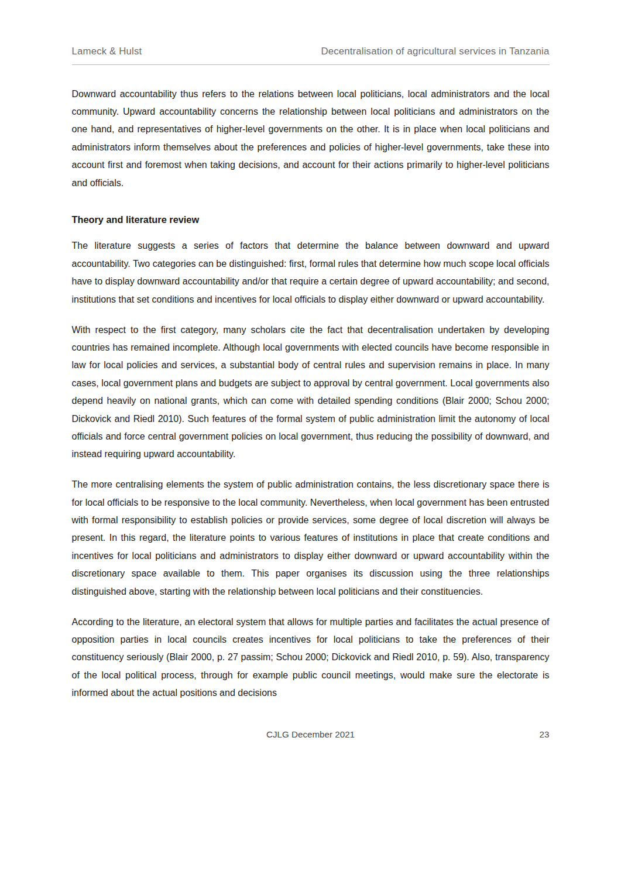Lameck & Hulst Decentralisation of agricultural services in Tanzania
Downward accountability thus refers to the relations between local politicians, local administrators and the local community. Upward accountability concerns the relationship between local politicians and administrators on the one hand, and representatives of higher-level governments on the other. It is in place when local politicians and administrators inform themselves about the preferences and policies of higher-level governments, take these into account first and foremost when taking decisions, and account for their actions primarily to higher-level politicians and officials.
Theory and literature review
The literature suggests a series of factors that determine the balance between downward and upward accountability. Two categories can be distinguished: first, formal rules that determine how much scope local officials have to display downward accountability and/or that require a certain degree of upward accountability; and second, institutions that set conditions and incentives for local officials to display either downward or upward accountability.
With respect to the first category, many scholars cite the fact that decentralisation undertaken by developing countries has remained incomplete. Although local governments with elected councils have become responsible in law for local policies and services, a substantial body of central rules and supervision remains in place. In many cases, local government plans and budgets are subject to approval by central government. Local governments also depend heavily on national grants, which can come with detailed spending conditions (Blair 2000; Schou 2000; Dickovick and Riedl 2010). Such features of the formal system of public administration limit the autonomy of local officials and force central government policies on local government, thus reducing the possibility of downward, and instead requiring upward accountability.
The more centralising elements the system of public administration contains, the less discretionary space there is for local officials to be responsive to the local community. Nevertheless, when local government has been entrusted with formal responsibility to establish policies or provide services, some degree of local discretion will always be present. In this regard, the literature points to various features of institutions in place that create conditions and incentives for local politicians and administrators to display either downward or upward accountability within the discretionary space available to them. This paper organises its discussion using the three relationships distinguished above, starting with the relationship between local politicians and their constituencies.
According to the literature, an electoral system that allows for multiple parties and facilitates the actual presence of opposition parties in local councils creates incentives for local politicians to take the preferences of their constituency seriously (Blair 2000, p. 27 passim; Schou 2000; Dickovick and Riedl 2010, p. 59). Also, transparency of the local political process, through for example public council meetings, would make sure the electorate is informed about the actual positions and decisions
CJLG December 2021 23